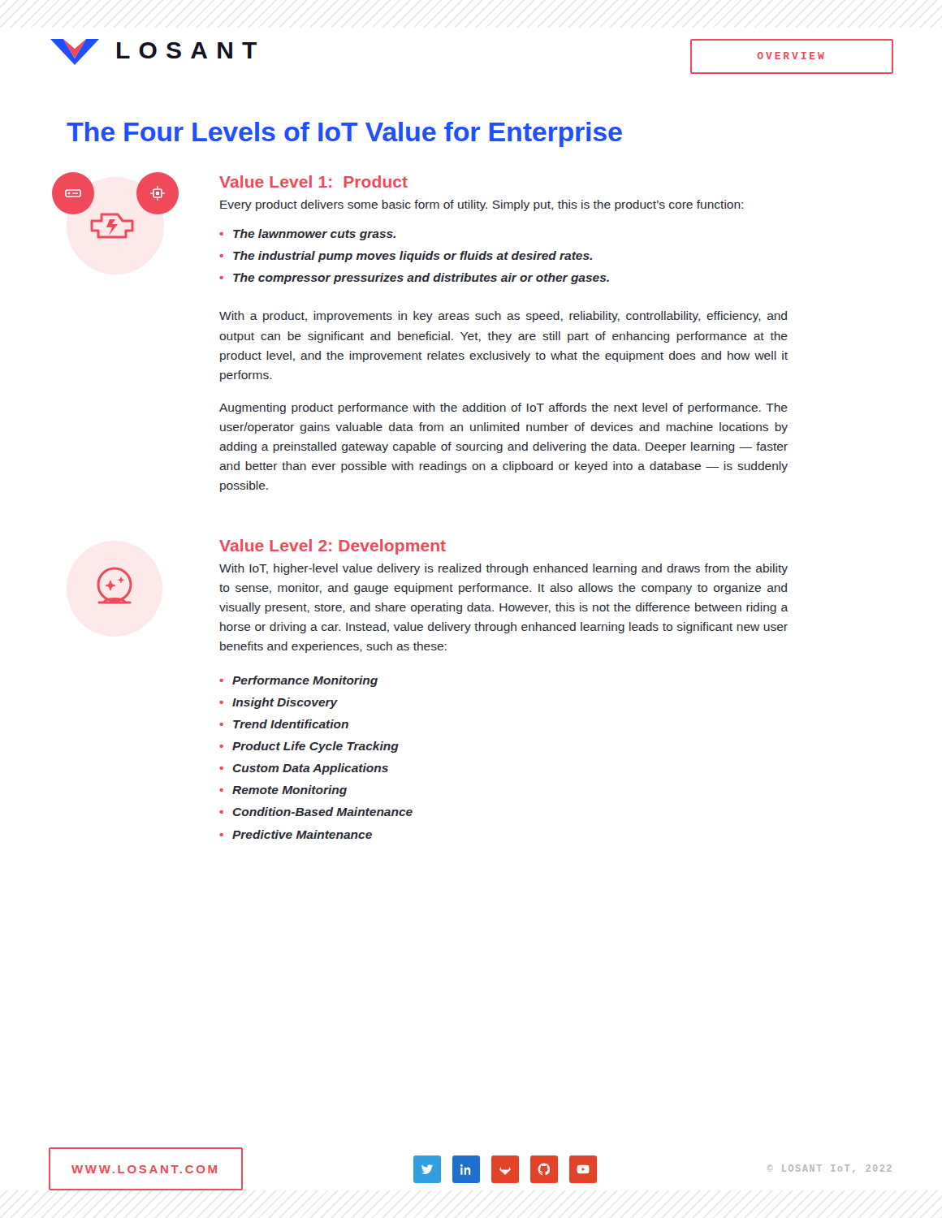LOSANT
OVERVIEW
The Four Levels of IoT Value for Enterprise
Value Level 1: Product
Every product delivers some basic form of utility. Simply put, this is the product’s core function:
The lawnmower cuts grass.
The industrial pump moves liquids or fluids at desired rates.
The compressor pressurizes and distributes air or other gases.
With a product, improvements in key areas such as speed, reliability, controllability, efficiency, and output can be significant and beneficial. Yet, they are still part of enhancing performance at the product level, and the improvement relates exclusively to what the equipment does and how well it performs.
Augmenting product performance with the addition of IoT affords the next level of performance. The user/operator gains valuable data from an unlimited number of devices and machine locations by adding a preinstalled gateway capable of sourcing and delivering the data. Deeper learning — faster and better than ever possible with readings on a clipboard or keyed into a database — is suddenly possible.
Value Level 2: Development
With IoT, higher-level value delivery is realized through enhanced learning and draws from the ability to sense, monitor, and gauge equipment performance. It also allows the company to organize and visually present, store, and share operating data. However, this is not the difference between riding a horse or driving a car. Instead, value delivery through enhanced learning leads to significant new user benefits and experiences, such as these:
Performance Monitoring
Insight Discovery
Trend Identification
Product Life Cycle Tracking
Custom Data Applications
Remote Monitoring
Condition-Based Maintenance
Predictive Maintenance
WWW.LOSANT.COM
© LOSANT IoT, 2022